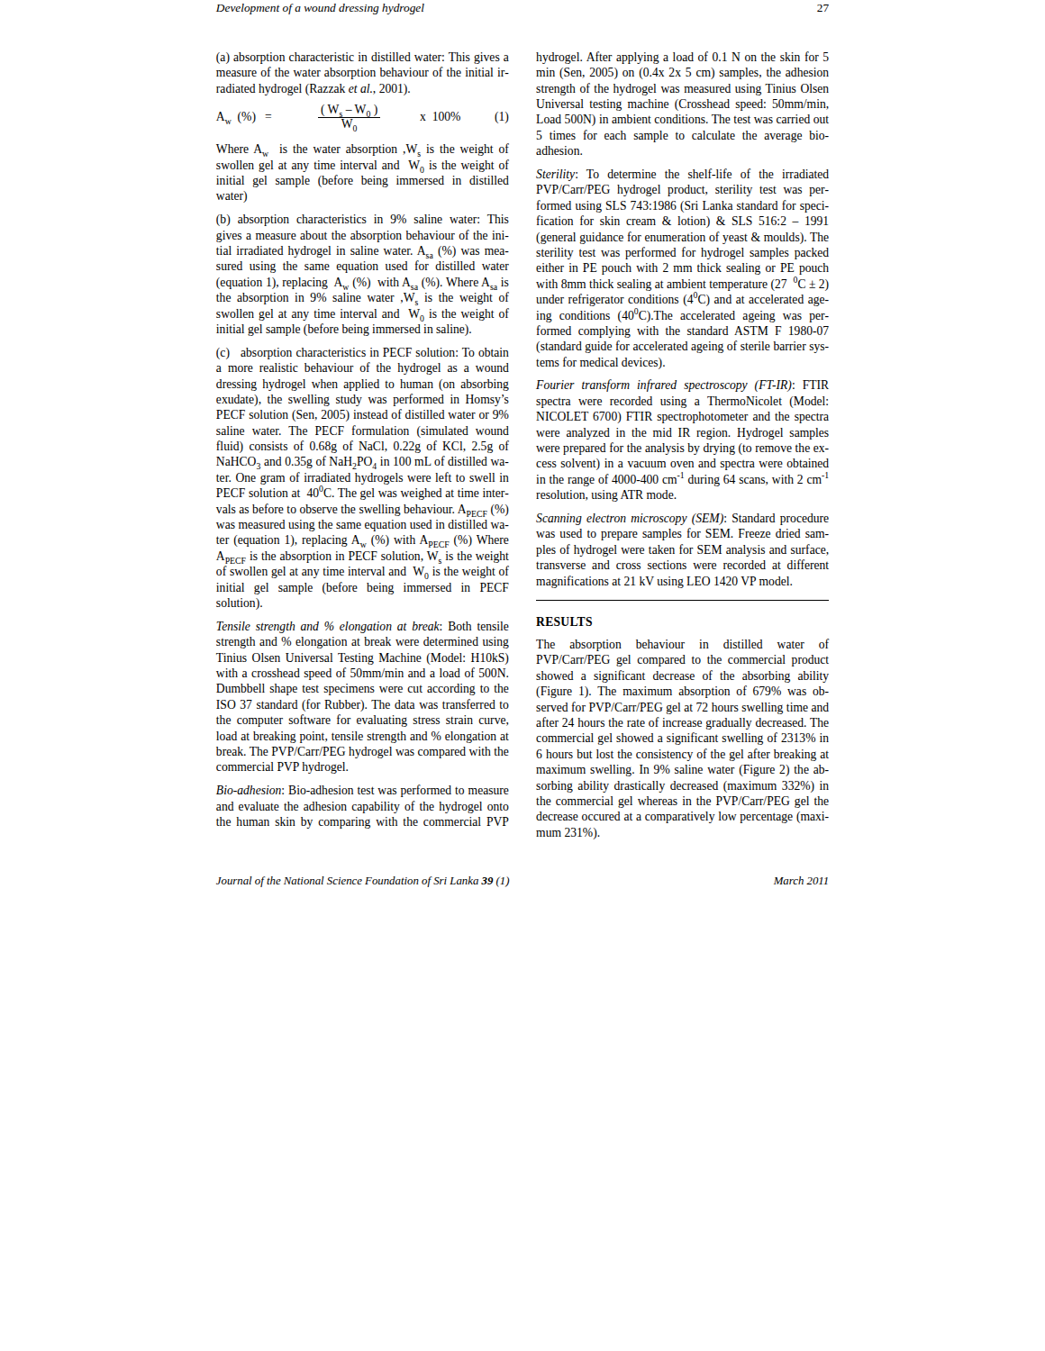Development of a wound dressing hydrogel
27
(a) absorption characteristic in distilled water: This gives a measure of the water absorption behaviour of the initial irradiated hydrogel (Razzak et al., 2001).
| A w (%) = | ( W s – W 0 ) W 0 | x 100% | (1) |
Where Aw is the water absorption ,Ws is the weight of swollen gel at any time interval and W0 is the weight of initial gel sample (before being immersed in distilled water)
(b) absorption characteristics in 9% saline water: This gives a measure about the absorption behaviour of the initial irradiated hydrogel in saline water. Asa (%) was measured using the same equation used for distilled water (equation 1), replacing Aw (%) with Asa (%). Where Asa is the absorption in 9% saline water ,Ws is the weight of swollen gel at any time interval and W0 is the weight of initial gel sample (before being immersed in saline).
(c) absorption characteristics in PECF solution: To obtain a more realistic behaviour of the hydrogel as a wound dressing hydrogel when applied to human (on absorbing exudate), the swelling study was performed in Homsy’s PECF solution (Sen, 2005) instead of distilled water or 9% saline water. The PECF formulation (simulated wound fluid) consists of 0.68g of NaCl, 0.22g of KCl, 2.5g of NaHCO3 and 0.35g of NaH2PO4 in 100 mL of distilled water. One gram of irradiated hydrogels were left to swell in PECF solution at 400C. The gel was weighed at time intervals as before to observe the swelling behaviour. APECF (%) was measured using the same equation used in distilled water (equation 1), replacing Aw (%) with APECF (%) Where APECF is the absorption in PECF solution, Ws is the weight of swollen gel at any time interval and W0 is the weight of initial gel sample (before being immersed in PECF solution).
Tensile strength and % elongation at break: Both tensile strength and % elongation at break were determined using Tinius Olsen Universal Testing Machine (Model: H10kS) with a crosshead speed of 50mm/min and a load of 500N. Dumbbell shape test specimens were cut according to the ISO 37 standard (for Rubber). The data was transferred to the computer software for evaluating stress strain curve, load at breaking point, tensile strength and % elongation at break. The PVP/Carr/PEG hydrogel was compared with the commercial PVP hydrogel.
Bio-adhesion: Bio-adhesion test was performed to measure and evaluate the adhesion capability of the hydrogel onto the human skin by comparing with the commercial PVP hydrogel. After applying a load of 0.1 N on the skin for 5 min (Sen, 2005) on (0.4x 2x 5 cm) samples, the adhesion strength of the hydrogel was measured using Tinius Olsen Universal testing machine (Crosshead speed: 50mm/min, Load 500N) in ambient conditions. The test was carried out 5 times for each sample to calculate the average bio-adhesion.
Sterility: To determine the shelf-life of the irradiated PVP/Carr/PEG hydrogel product, sterility test was performed using SLS 743:1986 (Sri Lanka standard for specification for skin cream & lotion) & SLS 516:2 – 1991 (general guidance for enumeration of yeast & moulds). The sterility test was performed for hydrogel samples packed either in PE pouch with 2 mm thick sealing or PE pouch with 8mm thick sealing at ambient temperature (27 0C ± 2) under refrigerator conditions (40C) and at accelerated ageing conditions (400C).The accelerated ageing was performed complying with the standard ASTM F 1980-07 (standard guide for accelerated ageing of sterile barrier systems for medical devices).
Fourier transform infrared spectroscopy (FT-IR): FTIR spectra were recorded using a ThermoNicolet (Model: NICOLET 6700) FTIR spectrophotometer and the spectra were analyzed in the mid IR region. Hydrogel samples were prepared for the analysis by drying (to remove the excess solvent) in a vacuum oven and spectra were obtained in the range of 4000-400 cm-1 during 64 scans, with 2 cm-1 resolution, using ATR mode.
Scanning electron microscopy (SEM): Standard procedure was used to prepare samples for SEM. Freeze dried samples of hydrogel were taken for SEM analysis and surface, transverse and cross sections were recorded at different magnifications at 21 kV using LEO 1420 VP model.
Results
The absorption behaviour in distilled water of PVP/Carr/PEG gel compared to the commercial product showed a significant decrease of the absorbing ability (Figure 1). The maximum absorption of 679% was observed for PVP/Carr/PEG gel at 72 hours swelling time and after 24 hours the rate of increase gradually decreased. The commercial gel showed a significant swelling of 2313% in 6 hours but lost the consistency of the gel after breaking at maximum swelling. In 9% saline water (Figure 2) the absorbing ability drastically decreased (maximum 332%) in the commercial gel whereas in the PVP/Carr/PEG gel the decrease occured at a comparatively low percentage (maximum 231%).
Journal of the National Science Foundation of Sri Lanka 39 (1)
March 2011